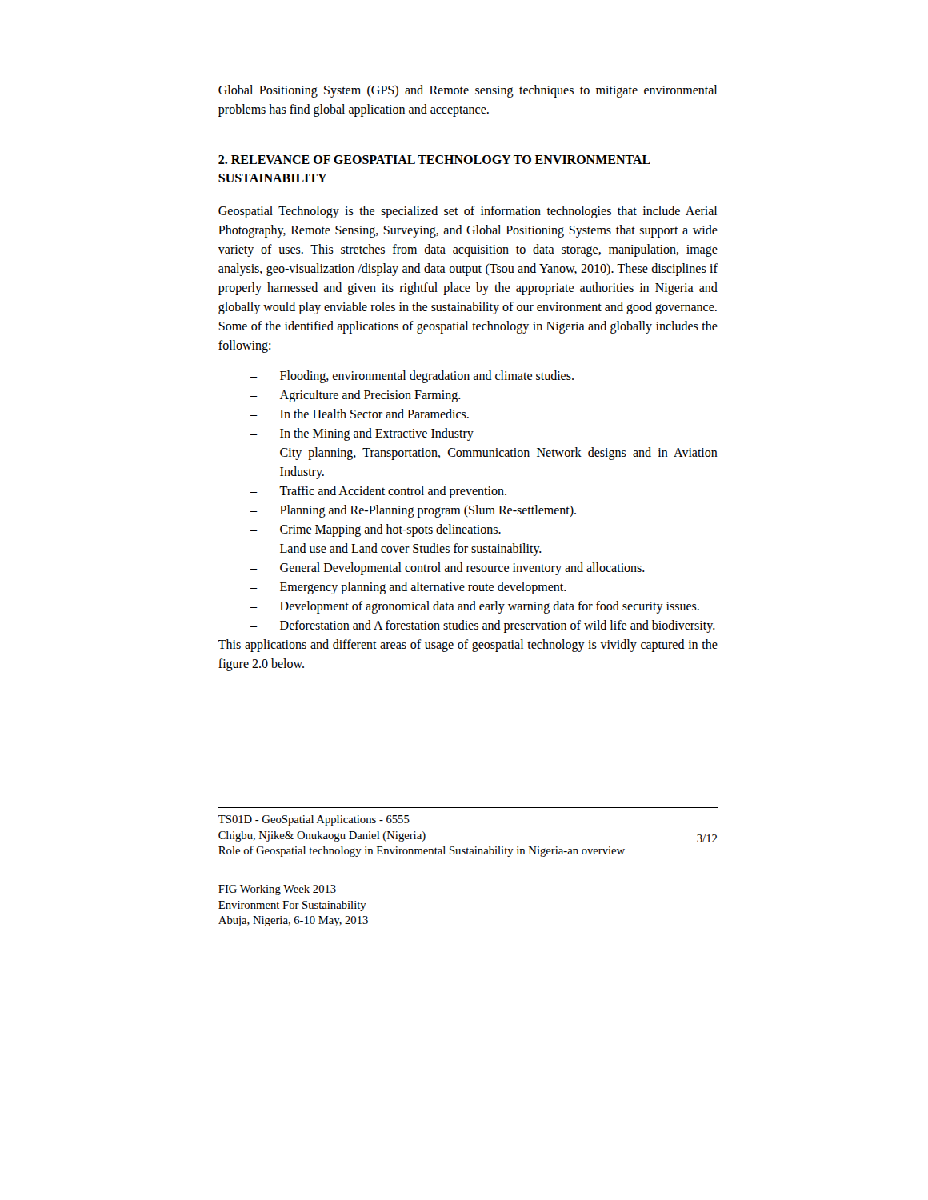Global Positioning System (GPS) and Remote sensing techniques to mitigate environmental problems has find global application and acceptance.
2. RELEVANCE OF GEOSPATIAL TECHNOLOGY TO ENVIRONMENTAL
SUSTAINABILITY
Geospatial Technology is the specialized set of information technologies that include Aerial Photography, Remote Sensing, Surveying, and Global Positioning Systems that support a wide variety of uses. This stretches from data acquisition to data storage, manipulation, image analysis, geo-visualization /display and data output (Tsou and Yanow, 2010). These disciplines if properly harnessed and given its rightful place by the appropriate authorities in Nigeria and globally would play enviable roles in the sustainability of our environment and good governance. Some of the identified applications of geospatial technology in Nigeria and globally includes the following:
Flooding, environmental degradation and climate studies.
Agriculture and Precision Farming.
In the Health Sector and Paramedics.
In the Mining and Extractive Industry
City planning, Transportation, Communication Network designs and in Aviation Industry.
Traffic and Accident control and prevention.
Planning and Re-Planning program (Slum Re-settlement).
Crime Mapping and hot-spots delineations.
Land use and Land cover Studies for sustainability.
General Developmental control and resource inventory and allocations.
Emergency planning and alternative route development.
Development of agronomical data and early warning data for food security issues.
Deforestation and A forestation studies and preservation of wild life and biodiversity.
This applications and different areas of usage of geospatial technology is vividly captured in the figure 2.0 below.
3/12
TS01D - GeoSpatial Applications - 6555
Chigbu, Njike& Onukaogu Daniel (Nigeria)
Role of Geospatial technology in Environmental Sustainability in Nigeria-an overview
FIG Working Week 2013
Environment For Sustainability
Abuja, Nigeria, 6-10 May, 2013